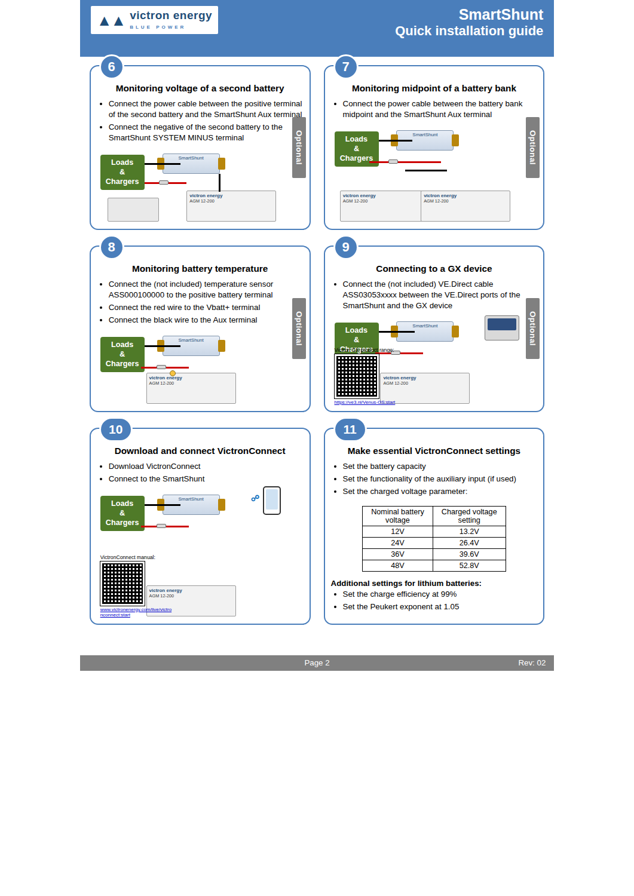▲▲ victron energy
BLUE POWER
SmartShunt
Quick installation guide
6
Monitoring voltage of a second battery
Connect the power cable between the positive terminal of the second battery and the SmartShunt Aux terminal
Connect the negative of the second battery to the SmartShunt SYSTEM MINUS terminal
Optional
Loads
&
Chargers
SmartShunt
victron energy
AGM 12-200
7
Monitoring midpoint of a battery bank
Connect the power cable between the battery bank midpoint and the SmartShunt Aux terminal
Optional
Loads
&
Chargers
SmartShunt
victron energy
AGM 12-200
victron energy
AGM 12-200
8
Monitoring battery temperature
Connect the (not included) temperature sensor ASS000100000 to the positive battery terminal
Connect the red wire to the Vbatt+ terminal
Connect the black wire to the Aux terminal
Optional
Loads
&
Chargers
SmartShunt
victron energy
AGM 12-200
9
Connecting to a GX device
Connect the (not included) VE.Direct cable ASS03053xxxx between the VE.Direct ports of the SmartShunt and the GX device
Optional
Loads
&
Chargers
SmartShunt
victron energy
AGM 12-200
Victron GX product range:
https://ve3.nl/Venus-OS:start
10
Download and connect VictronConnect
Download VictronConnect
Connect to the SmartShunt
Loads
&
Chargers
SmartShunt
☍
victron energy
AGM 12-200
VictronConnect manual:
www.victronenergy.com/live/victronconnect:start
11
Make essential VictronConnect settings
Set the battery capacity
Set the functionality of the auxiliary input (if used)
Set the charged voltage parameter:
| Nominal battery voltage | Charged voltage setting |
| --- | --- |
| 12V | 13.2V |
| 24V | 26.4V |
| 36V | 39.6V |
| 48V | 52.8V |
Additional settings for lithium batteries:
Set the charge efficiency at 99%
Set the Peukert exponent at 1.05
Page 2 Rev: 02